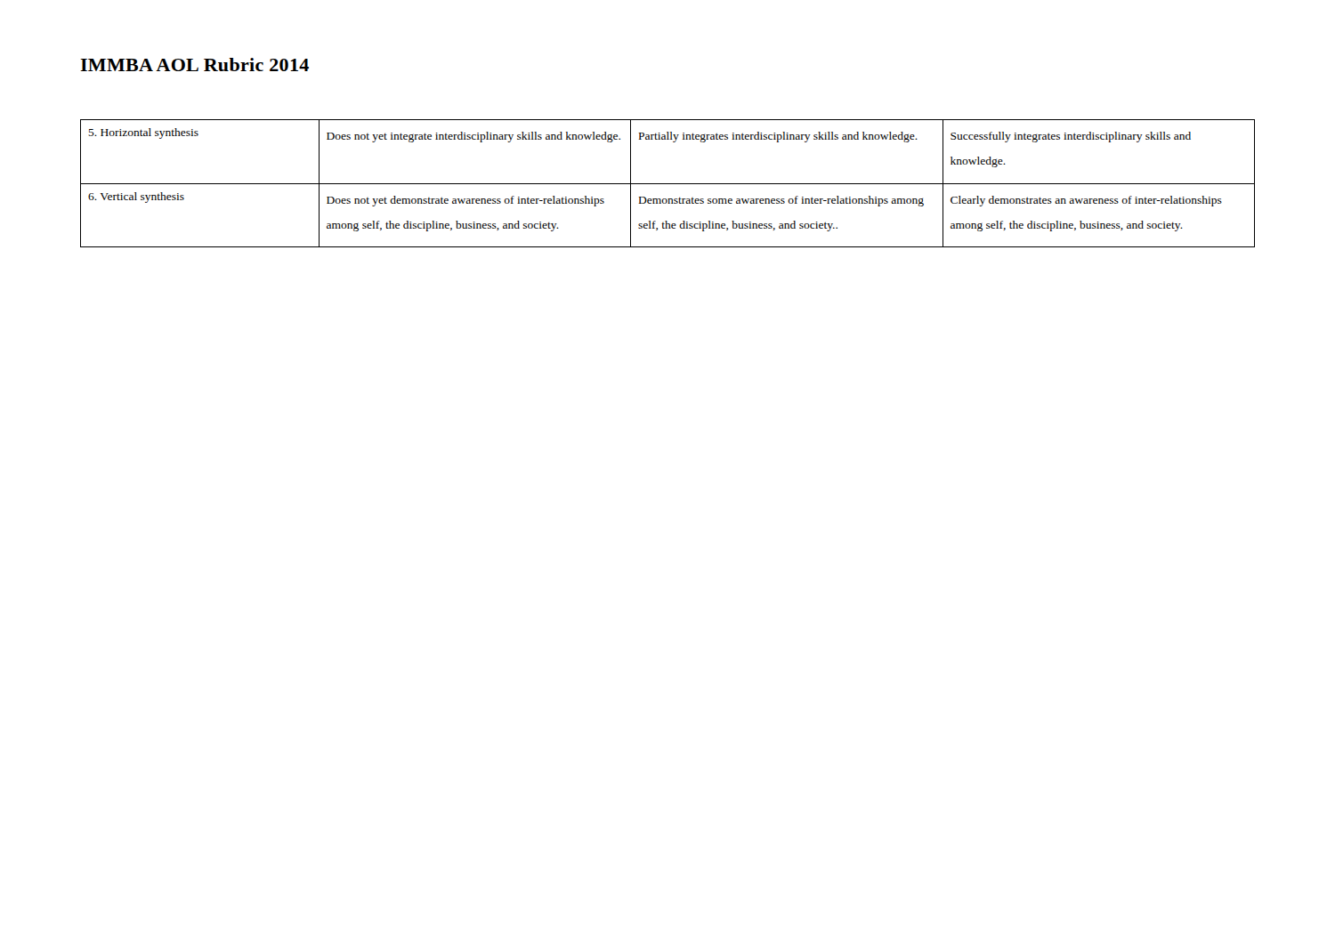IMMBA AOL Rubric 2014
| 5. Horizontal synthesis | Does not yet integrate interdisciplinary skills and knowledge. | Partially integrates interdisciplinary skills and knowledge. | Successfully integrates interdisciplinary skills and knowledge. |
| 6. Vertical synthesis | Does not yet demonstrate awareness of inter-relationships among self, the discipline, business, and society. | Demonstrates some awareness of inter-relationships among self, the discipline, business, and society.. | Clearly demonstrates an awareness of inter-relationships among self, the discipline, business, and society. |